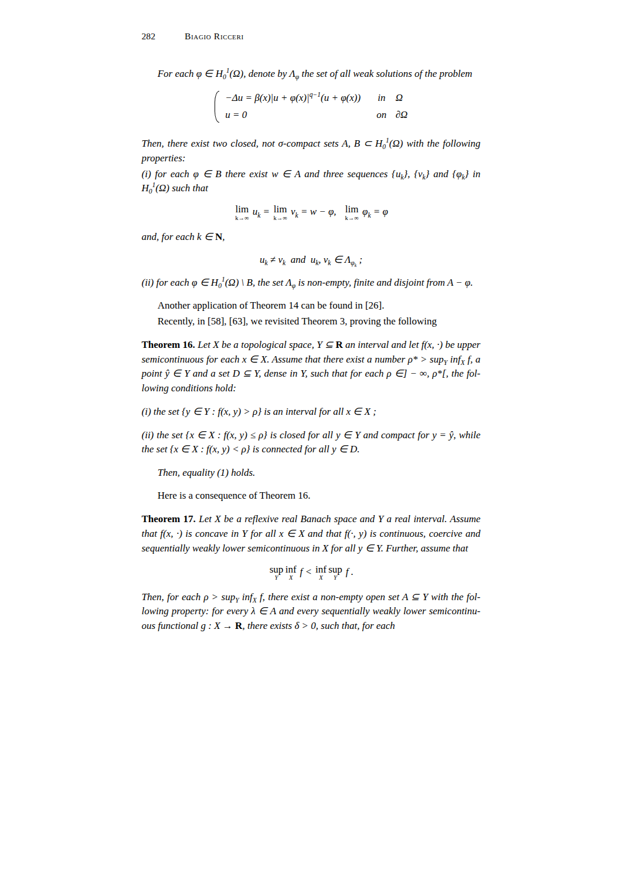282 Biagio Ricceri
For each φ ∈ H01(Ω), denote by Λφ the set of all weak solutions of the problem
| −Δu = β(x)/u + φ(x)/ q−1 (u + φ(x)) | in | Ω |
| u = 0 | on | ∂Ω |
Then, there exist two closed, not σ-compact sets A, B ⊂ H01(Ω) with the following properties:
(i) for each φ ∈ B there exist w ∈ A and three sequences {uk}, {vk} and {φk} in H01(Ω) such that
lim k→∞ uk = lim k→∞ vk = w − φ, lim k→∞ φk = φ
and, for each k ∈ N,
uk ≠ vk and uk, vk ∈ Λφk ;
(ii) for each φ ∈ H01(Ω) \ B, the set Λφ is non-empty, finite and disjoint from A − φ.
Another application of Theorem 14 can be found in [26].
Recently, in [58], [63], we revisited Theorem 3, proving the following
Theorem 16. Let X be a topological space, Y ⊆ R an interval and let f(x, ·) be upper semicontinuous for each x ∈ X. Assume that there exist a number ρ* > supY infX f, a point ŷ ∈ Y and a set D ⊆ Y, dense in Y, such that for each ρ ∈] − ∞, ρ*[, the following conditions hold:
(i) the set {y ∈ Y : f(x, y) > ρ} is an interval for all x ∈ X ;
(ii) the set {x ∈ X : f(x, y) ≤ ρ} is closed for all y ∈ Y and compact for y = ŷ, while the set {x ∈ X : f(x, y) < ρ} is connected for all y ∈ D.
Then, equality (1) holds.
Here is a consequence of Theorem 16.
Theorem 17. Let X be a reflexive real Banach space and Y a real interval. Assume that f(x, ·) is concave in Y for all x ∈ X and that f(·, y) is continuous, coercive and sequentially weakly lower semicontinuous in X for all y ∈ Y. Further, assume that
sup Y inf X f < inf X sup Y f .
Then, for each ρ > supY infX f, there exist a non-empty open set A ⊆ Y with the following property: for every λ ∈ A and every sequentially weakly lower semicontinuous functional g : X → R, there exists δ > 0, such that, for each